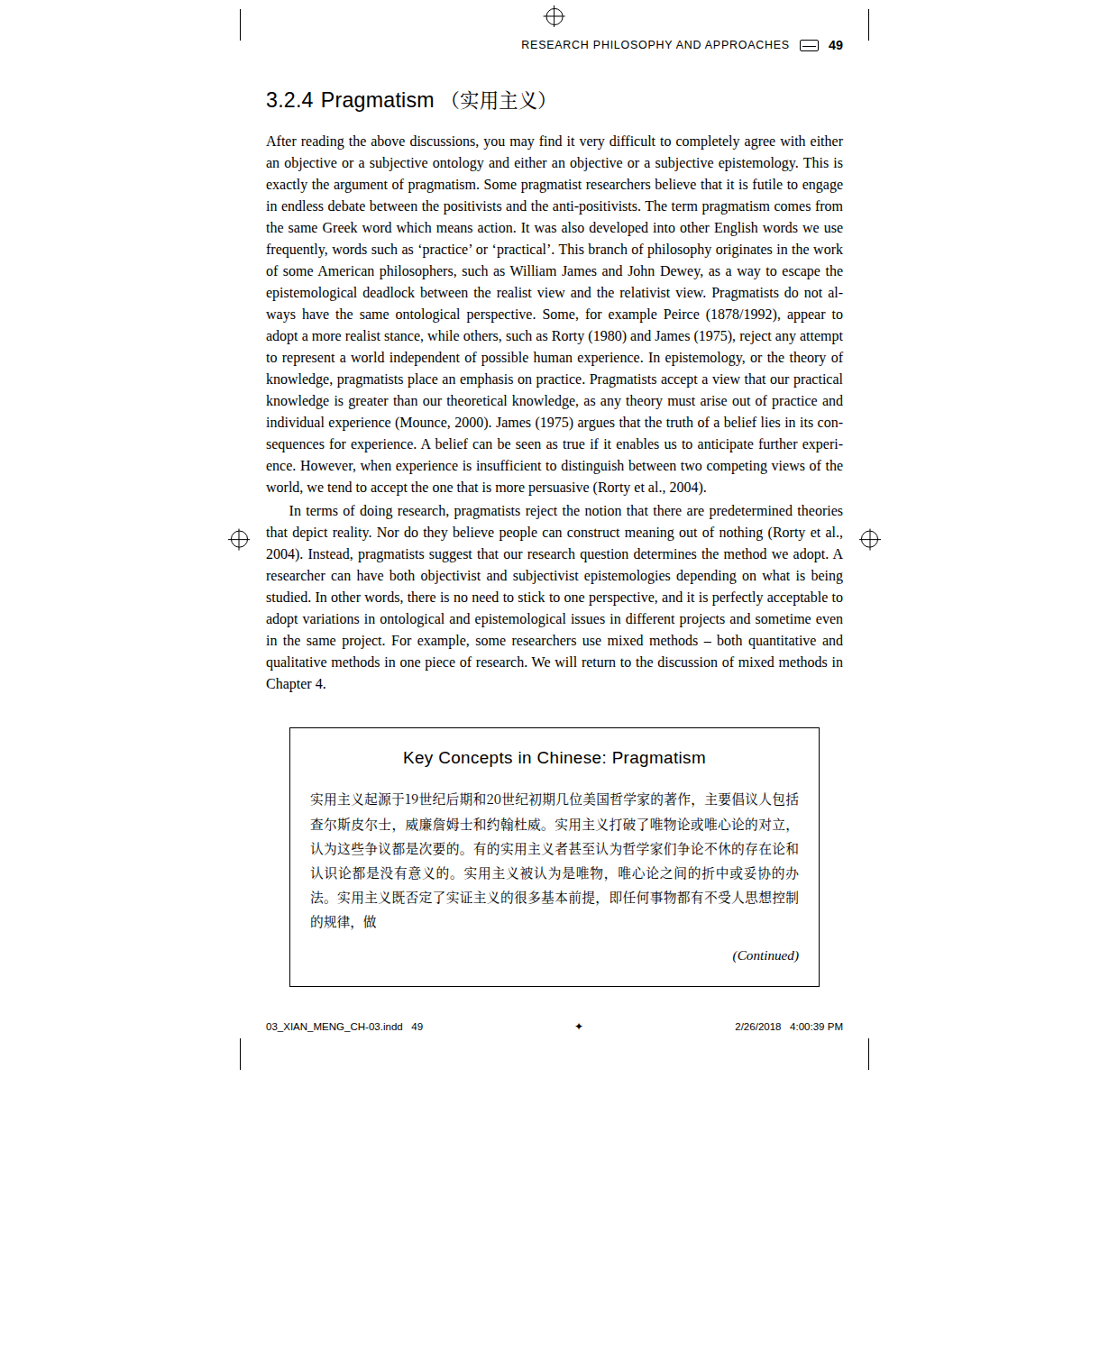Research Philosophy and Approaches 49
3.2.4 Pragmatism （实用主义）
After reading the above discussions, you may find it very difficult to completely agree with either an objective or a subjective ontology and either an objective or a subjective epistemology. This is exactly the argument of pragmatism. Some pragmatist researchers believe that it is futile to engage in endless debate between the positivists and the anti-positivists. The term pragmatism comes from the same Greek word which means action. It was also developed into other English words we use frequently, words such as ‘practice’ or ‘practical’. This branch of philosophy originates in the work of some American philosophers, such as William James and John Dewey, as a way to escape the epistemological deadlock between the realist view and the relativist view. Pragmatists do not always have the same ontological perspective. Some, for example Peirce (1878/1992), appear to adopt a more realist stance, while others, such as Rorty (1980) and James (1975), reject any attempt to represent a world independent of possible human experience. In epistemology, or the theory of knowledge, pragmatists place an emphasis on practice. Pragmatists accept a view that our practical knowledge is greater than our theoretical knowledge, as any theory must arise out of practice and individual experience (Mounce, 2000). James (1975) argues that the truth of a belief lies in its consequences for experience. A belief can be seen as true if it enables us to anticipate further experience. However, when experience is insufficient to distinguish between two competing views of the world, we tend to accept the one that is more persuasive (Rorty et al., 2004).
In terms of doing research, pragmatists reject the notion that there are predetermined theories that depict reality. Nor do they believe people can construct meaning out of nothing (Rorty et al., 2004). Instead, pragmatists suggest that our research question determines the method we adopt. A researcher can have both objectivist and subjectivist epistemologies depending on what is being studied. In other words, there is no need to stick to one perspective, and it is perfectly acceptable to adopt variations in ontological and epistemological issues in different projects and sometime even in the same project. For example, some researchers use mixed methods – both quantitative and qualitative methods in one piece of research. We will return to the discussion of mixed methods in Chapter 4.
Key Concepts in Chinese: Pragmatism
实用主义起源于19世纪后期和20世纪初期几位美国哲学家的著作，主要倡议人包括查尔斯皮尔士，威廉詹姆士和约翰杜威。实用主义打破了唯物论或唯心论的对立，认为这些争议都是次要的。有的实用主义者甚至认为哲学家们争论不休的存在论和认识论都是没有意义的。实用主义被认为是唯物，唯心论之间的折中或妥协的办法。实用主义既否定了实证主义的很多基本前提，即任何事物都有不受人思想控制的规律，做
(Continued)
03_XIAN_MENG_CH-03.indd 49 ✦ 2/26/2018 4:00:39 PM